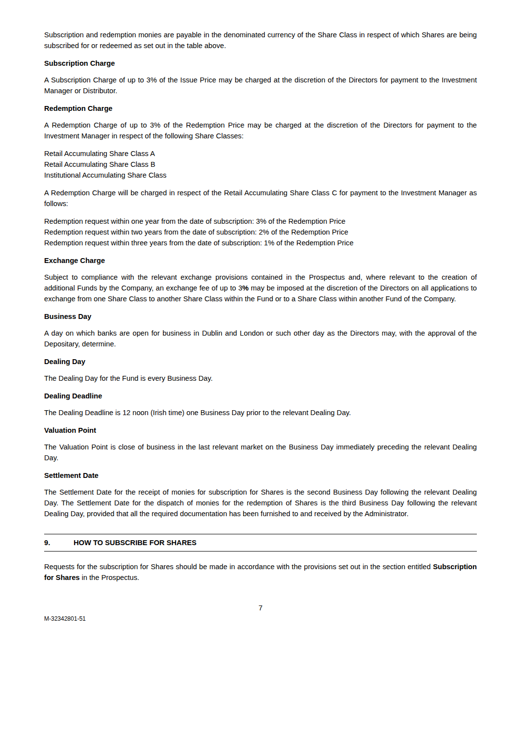Subscription and redemption monies are payable in the denominated currency of the Share Class in respect of which Shares are being subscribed for or redeemed as set out in the table above.
Subscription Charge
A Subscription Charge of up to 3% of the Issue Price may be charged at the discretion of the Directors for payment to the Investment Manager or Distributor.
Redemption Charge
A Redemption Charge of up to 3% of the Redemption Price may be charged at the discretion of the Directors for payment to the Investment Manager in respect of the following Share Classes:
Retail Accumulating Share Class A
Retail Accumulating Share Class B
Institutional Accumulating Share Class
A Redemption Charge will be charged in respect of the Retail Accumulating Share Class C for payment to the Investment Manager as follows:
Redemption request within one year from the date of subscription: 3% of the Redemption Price
Redemption request within two years from the date of subscription: 2% of the Redemption Price
Redemption request within three years from the date of subscription: 1% of the Redemption Price
Exchange Charge
Subject to compliance with the relevant exchange provisions contained in the Prospectus and, where relevant to the creation of additional Funds by the Company, an exchange fee of up to 3% may be imposed at the discretion of the Directors on all applications to exchange from one Share Class to another Share Class within the Fund or to a Share Class within another Fund of the Company.
Business Day
A day on which banks are open for business in Dublin and London or such other day as the Directors may, with the approval of the Depositary, determine.
Dealing Day
The Dealing Day for the Fund is every Business Day.
Dealing Deadline
The Dealing Deadline is 12 noon (Irish time) one Business Day prior to the relevant Dealing Day.
Valuation Point
The Valuation Point is close of business in the last relevant market on the Business Day immediately preceding the relevant Dealing Day.
Settlement Date
The Settlement Date for the receipt of monies for subscription for Shares is the second Business Day following the relevant Dealing Day. The Settlement Date for the dispatch of monies for the redemption of Shares is the third Business Day following the relevant Dealing Day, provided that all the required documentation has been furnished to and received by the Administrator.
9. HOW TO SUBSCRIBE FOR SHARES
Requests for the subscription for Shares should be made in accordance with the provisions set out in the section entitled Subscription for Shares in the Prospectus.
7
M-32342801-51